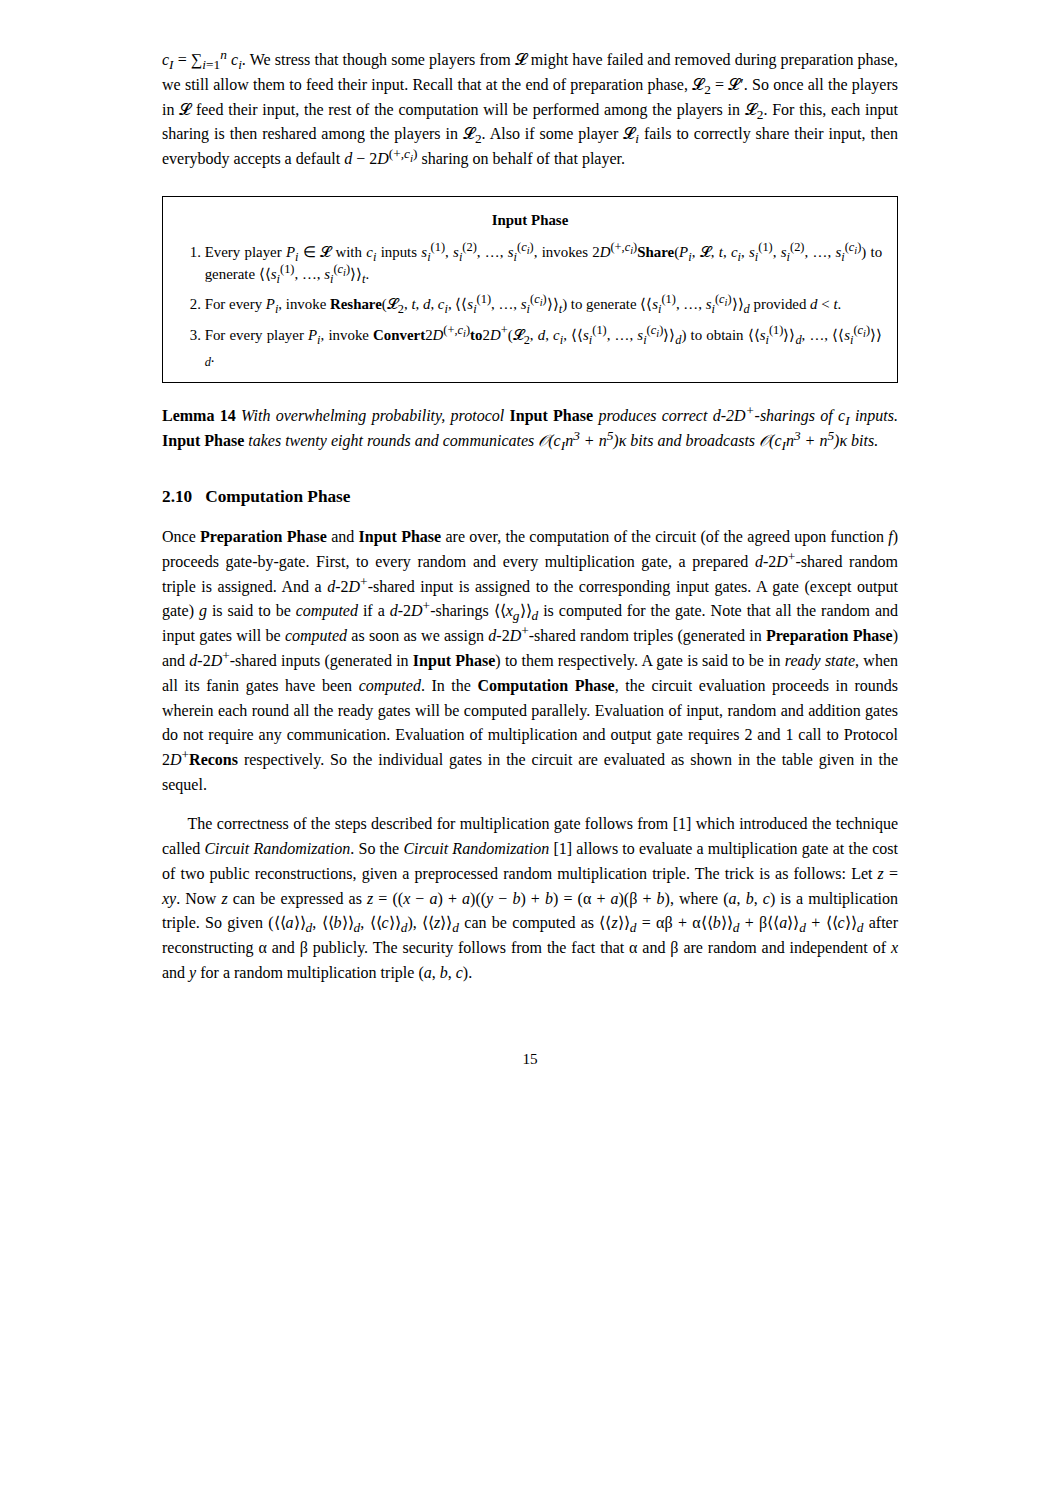cI = ∑i=1n ci. We stress that though some players from 𝓛 might have failed and removed during preparation phase, we still allow them to feed their input. Recall that at the end of preparation phase, 𝓛2 = 𝓛′. So once all the players in 𝓛 feed their input, the rest of the computation will be performed among the players in 𝓛2. For this, each input sharing is then reshared among the players in 𝓛2. Also if some player 𝓛i fails to correctly share their input, then everybody accepts a default d − 2D(+,ci) sharing on behalf of that player.
Input Phase
Every player Pi ∈ 𝓛 with ci inputs si(1), si(2), …, si(ci), invokes 2D(+,ci)Share(Pi, 𝓛, t, ci, si(1), si(2), …, si(ci)) to generate ⟨⟨si(1), …, si(ci)⟩⟩t.
For every Pi, invoke Reshare(𝓛2, t, d, ci, ⟨⟨si(1), …, si(ci)⟩⟩t) to generate ⟨⟨si(1), …, si(ci)⟩⟩d provided d < t.
For every player Pi, invoke Convert2D(+,ci)to2D+(𝓛2, d, ci, ⟨⟨si(1), …, si(ci)⟩⟩d) to obtain ⟨⟨si(1)⟩⟩d, …, ⟨⟨si(ci)⟩⟩d.
Lemma 14 With overwhelming probability, protocol Input Phase produces correct d-2D+-sharings of cI inputs. Input Phase takes twenty eight rounds and communicates 𝒪(cIn3 + n5)κ bits and broadcasts 𝒪(cIn3 + n5)κ bits.
2.10 Computation Phase
Once Preparation Phase and Input Phase are over, the computation of the circuit (of the agreed upon function f) proceeds gate-by-gate. First, to every random and every multiplication gate, a prepared d-2D+-shared random triple is assigned. And a d-2D+-shared input is assigned to the corresponding input gates. A gate (except output gate) g is said to be computed if a d-2D+-sharings ⟨⟨xg⟩⟩d is computed for the gate. Note that all the random and input gates will be computed as soon as we assign d-2D+-shared random triples (generated in Preparation Phase) and d-2D+-shared inputs (generated in Input Phase) to them respectively. A gate is said to be in ready state, when all its fanin gates have been computed. In the Computation Phase, the circuit evaluation proceeds in rounds wherein each round all the ready gates will be computed parallely. Evaluation of input, random and addition gates do not require any communication. Evaluation of multiplication and output gate requires 2 and 1 call to Protocol 2D+Recons respectively. So the individual gates in the circuit are evaluated as shown in the table given in the sequel.
The correctness of the steps described for multiplication gate follows from [1] which introduced the technique called Circuit Randomization. So the Circuit Randomization [1] allows to evaluate a multiplication gate at the cost of two public reconstructions, given a preprocessed random multiplication triple. The trick is as follows: Let z = xy. Now z can be expressed as z = ((x − a) + a)((y − b) + b) = (α + a)(β + b), where (a, b, c) is a multiplication triple. So given (⟨⟨a⟩⟩d, ⟨⟨b⟩⟩d, ⟨⟨c⟩⟩d), ⟨⟨z⟩⟩d can be computed as ⟨⟨z⟩⟩d = αβ + α⟨⟨b⟩⟩d + β⟨⟨a⟩⟩d + ⟨⟨c⟩⟩d after reconstructing α and β publicly. The security follows from the fact that α and β are random and independent of x and y for a random multiplication triple (a, b, c).
15